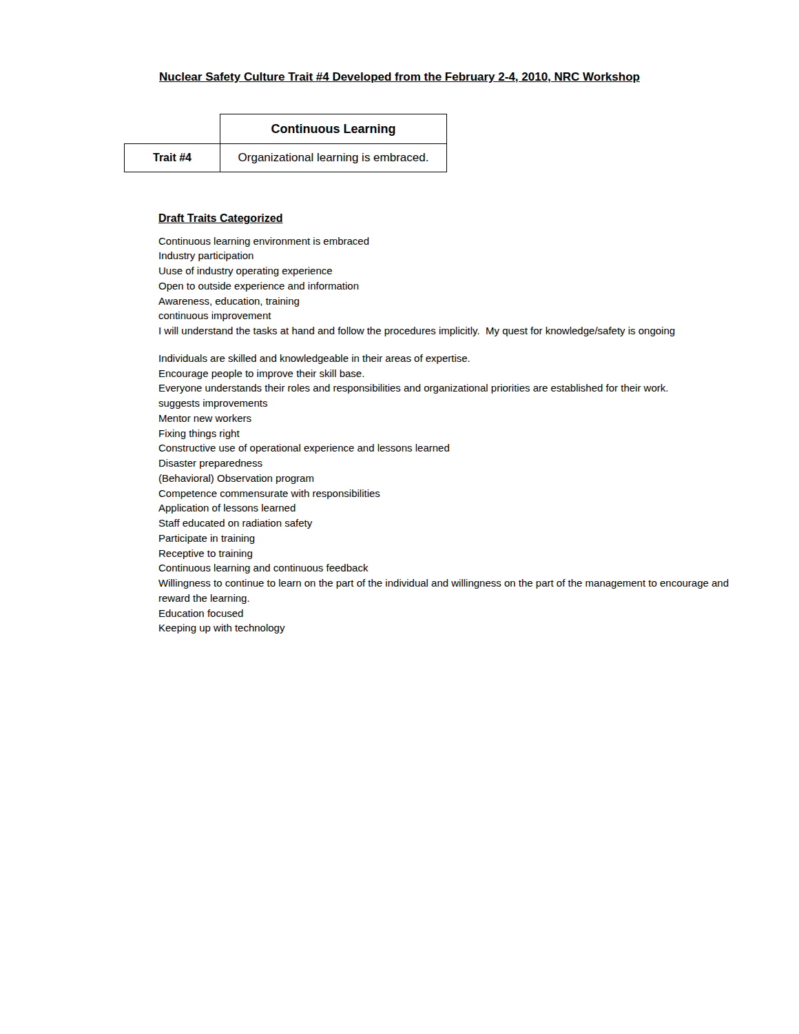Nuclear Safety Culture Trait #4 Developed from the February 2-4, 2010, NRC Workshop
| | Continuous Learning |
| Trait #4 | Organizational learning is embraced. |
Draft Traits Categorized
Continuous learning environment is embraced
Industry participation
Uuse of industry operating experience
Open to outside experience and information
Awareness, education, training
continuous improvement
I will understand the tasks at hand and follow the procedures implicitly. My quest for knowledge/safety is ongoing
Individuals are skilled and knowledgeable in their areas of expertise.
Encourage people to improve their skill base.
Everyone understands their roles and responsibilities and organizational priorities are established for their work.
suggests improvements
Mentor new workers
Fixing things right
Constructive use of operational experience and lessons learned
Disaster preparedness
(Behavioral) Observation program
Competence commensurate with responsibilities
Application of lessons learned
Staff educated on radiation safety
Participate in training
Receptive to training
Continuous learning and continuous feedback
Willingness to continue to learn on the part of the individual and willingness on the part of the management to encourage and reward the learning.
Education focused
Keeping up with technology